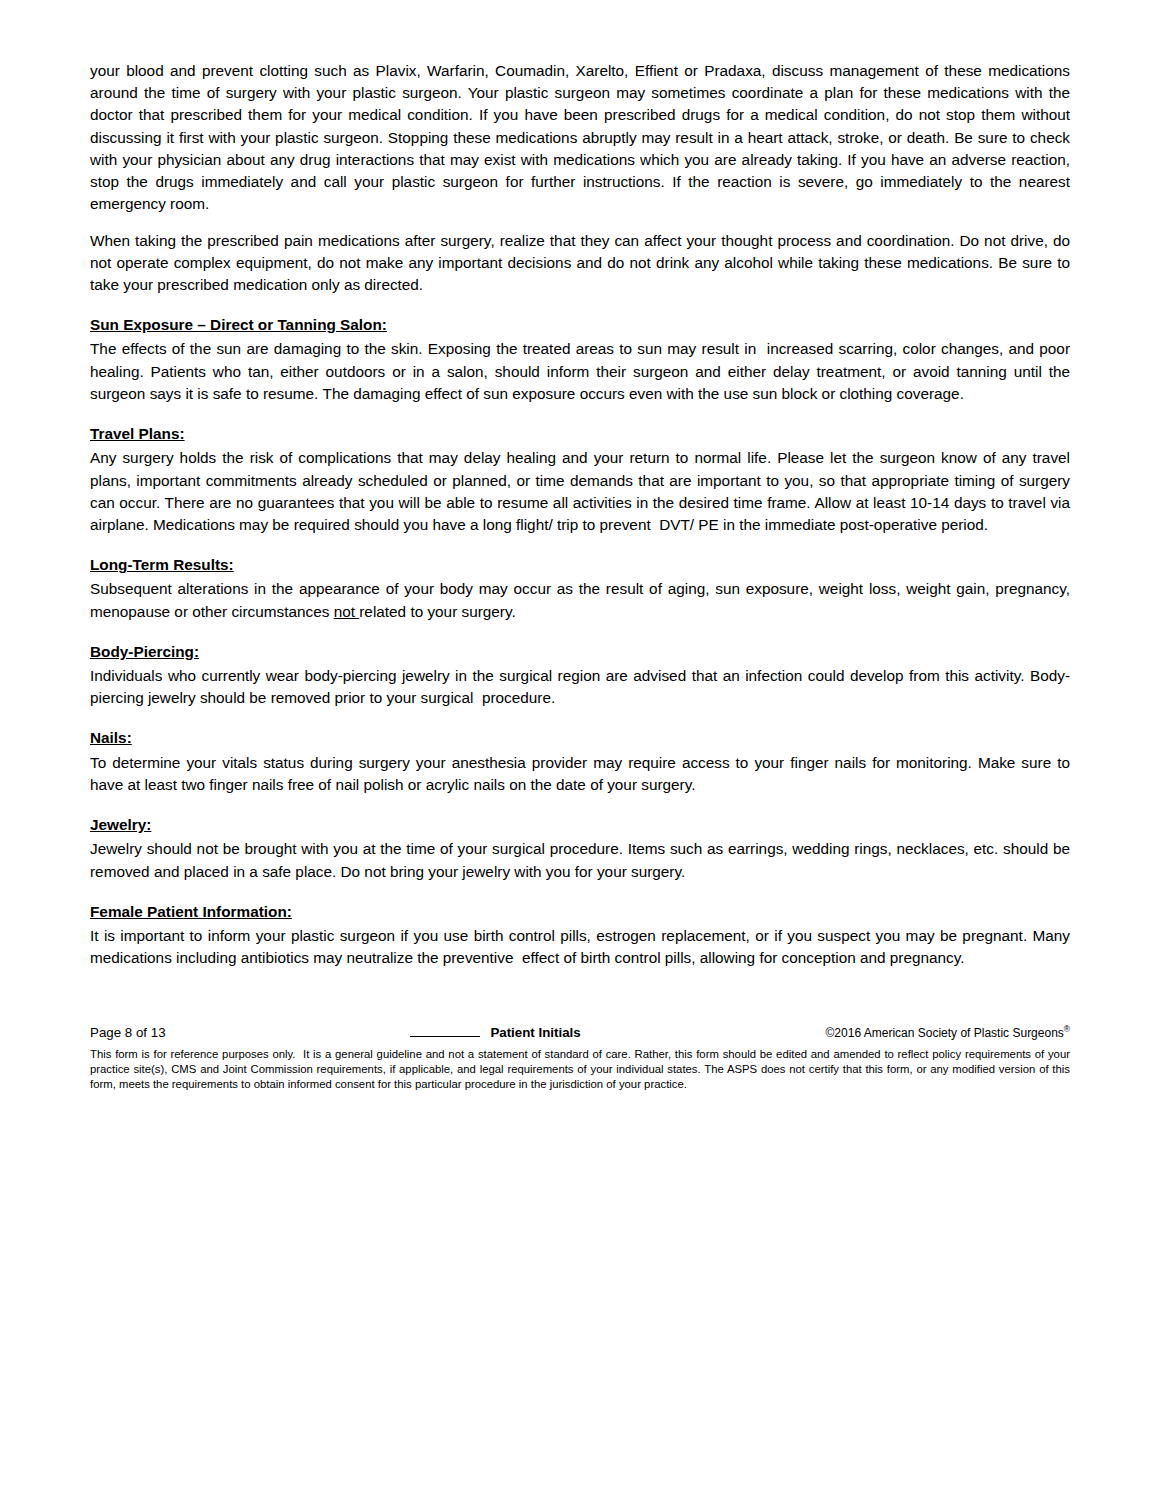your blood and prevent clotting such as Plavix, Warfarin, Coumadin, Xarelto, Effient or Pradaxa, discuss management of these medications around the time of surgery with your plastic surgeon. Your plastic surgeon may sometimes coordinate a plan for these medications with the doctor that prescribed them for your medical condition. If you have been prescribed drugs for a medical condition, do not stop them without discussing it first with your plastic surgeon. Stopping these medications abruptly may result in a heart attack, stroke, or death. Be sure to check with your physician about any drug interactions that may exist with medications which you are already taking. If you have an adverse reaction, stop the drugs immediately and call your plastic surgeon for further instructions. If the reaction is severe, go immediately to the nearest emergency room.
When taking the prescribed pain medications after surgery, realize that they can affect your thought process and coordination. Do not drive, do not operate complex equipment, do not make any important decisions and do not drink any alcohol while taking these medications. Be sure to take your prescribed medication only as directed.
Sun Exposure – Direct or Tanning Salon:
The effects of the sun are damaging to the skin. Exposing the treated areas to sun may result in increased scarring, color changes, and poor healing. Patients who tan, either outdoors or in a salon, should inform their surgeon and either delay treatment, or avoid tanning until the surgeon says it is safe to resume. The damaging effect of sun exposure occurs even with the use sun block or clothing coverage.
Travel Plans:
Any surgery holds the risk of complications that may delay healing and your return to normal life. Please let the surgeon know of any travel plans, important commitments already scheduled or planned, or time demands that are important to you, so that appropriate timing of surgery can occur. There are no guarantees that you will be able to resume all activities in the desired time frame. Allow at least 10-14 days to travel via airplane. Medications may be required should you have a long flight/ trip to prevent DVT/ PE in the immediate post-operative period.
Long-Term Results:
Subsequent alterations in the appearance of your body may occur as the result of aging, sun exposure, weight loss, weight gain, pregnancy, menopause or other circumstances not related to your surgery.
Body-Piercing:
Individuals who currently wear body-piercing jewelry in the surgical region are advised that an infection could develop from this activity. Body-piercing jewelry should be removed prior to your surgical procedure.
Nails:
To determine your vitals status during surgery your anesthesia provider may require access to your finger nails for monitoring. Make sure to have at least two finger nails free of nail polish or acrylic nails on the date of your surgery.
Jewelry:
Jewelry should not be brought with you at the time of your surgical procedure. Items such as earrings, wedding rings, necklaces, etc. should be removed and placed in a safe place. Do not bring your jewelry with you for your surgery.
Female Patient Information:
It is important to inform your plastic surgeon if you use birth control pills, estrogen replacement, or if you suspect you may be pregnant. Many medications including antibiotics may neutralize the preventive effect of birth control pills, allowing for conception and pregnancy.
Page 8 of 13 Patient Initials ©2016 American Society of Plastic Surgeons®
This form is for reference purposes only. It is a general guideline and not a statement of standard of care. Rather, this form should be edited and amended to reflect policy requirements of your practice site(s), CMS and Joint Commission requirements, if applicable, and legal requirements of your individual states. The ASPS does not certify that this form, or any modified version of this form, meets the requirements to obtain informed consent for this particular procedure in the jurisdiction of your practice.